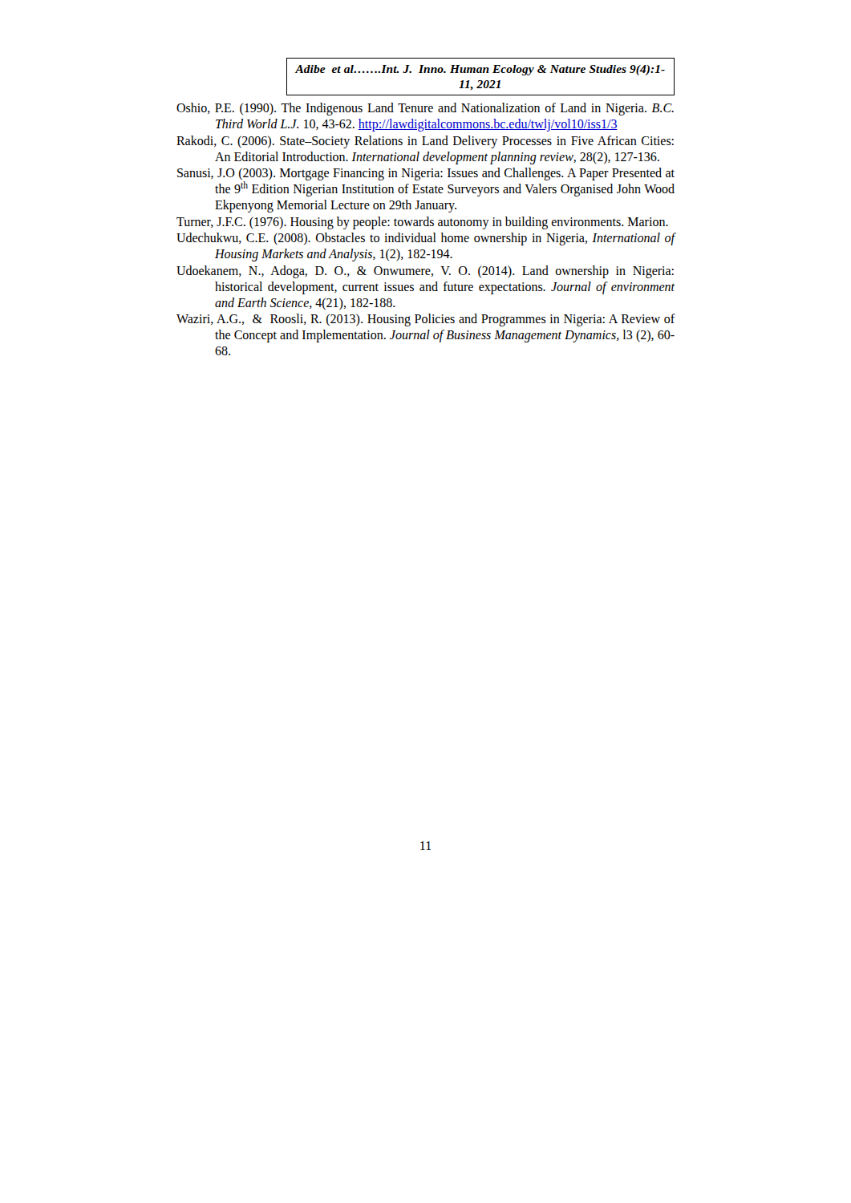Adibe et al…….Int. J. Inno. Human Ecology & Nature Studies 9(4):1-11, 2021
Oshio, P.E. (1990). The Indigenous Land Tenure and Nationalization of Land in Nigeria. B.C. Third World L.J. 10, 43-62. http://lawdigitalcommons.bc.edu/twlj/vol10/iss1/3
Rakodi, C. (2006). State–Society Relations in Land Delivery Processes in Five African Cities: An Editorial Introduction. International development planning review, 28(2), 127-136.
Sanusi, J.O (2003). Mortgage Financing in Nigeria: Issues and Challenges. A Paper Presented at the 9th Edition Nigerian Institution of Estate Surveyors and Valers Organised John Wood Ekpenyong Memorial Lecture on 29th January.
Turner, J.F.C. (1976). Housing by people: towards autonomy in building environments. Marion.
Udechukwu, C.E. (2008). Obstacles to individual home ownership in Nigeria, International of Housing Markets and Analysis, 1(2), 182-194.
Udoekanem, N., Adoga, D. O., & Onwumere, V. O. (2014). Land ownership in Nigeria: historical development, current issues and future expectations. Journal of environment and Earth Science, 4(21), 182-188.
Waziri, A.G., & Roosli, R. (2013). Housing Policies and Programmes in Nigeria: A Review of the Concept and Implementation. Journal of Business Management Dynamics, l3 (2), 60-68.
11